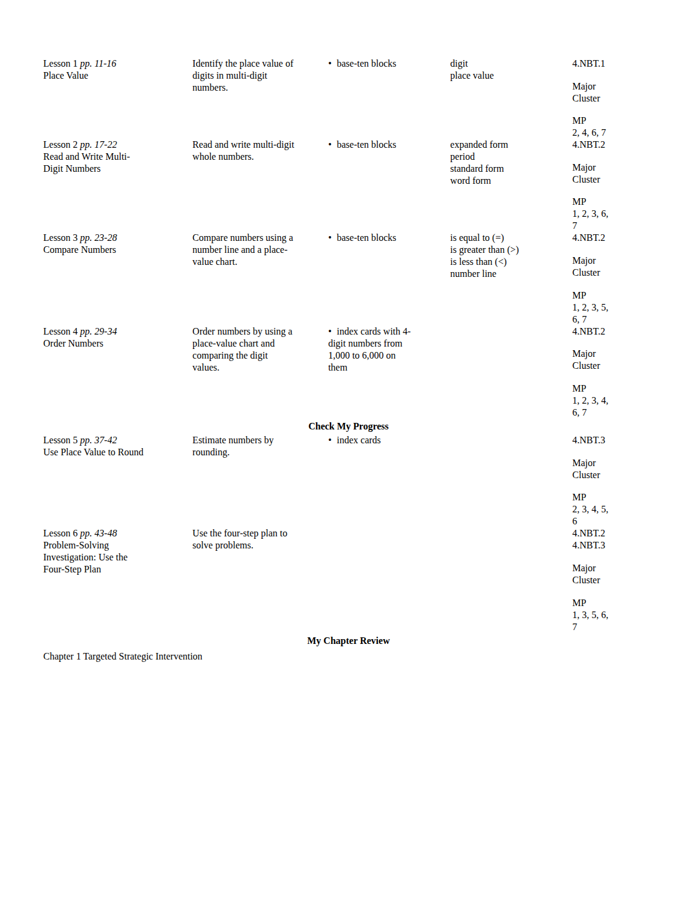| Lesson 1 pp. 11-16 Place Value | Identify the place value of digits in multi-digit numbers. | • base-ten blocks | digit place value | 4.NBT.1 Major Cluster MP 2, 4, 6, 7 |
| Lesson 2 pp. 17-22 Read and Write Multi- Digit Numbers | Read and write multi-digit whole numbers. | • base-ten blocks | expanded form period standard form word form | 4.NBT.2 Major Cluster MP 1, 2, 3, 6, 7 |
| Lesson 3 pp. 23-28 Compare Numbers | Compare numbers using a number line and a place- value chart. | • base-ten blocks | is equal to (=) is greater than (>) is less than (<) number line | 4.NBT.2 Major Cluster MP 1, 2, 3, 5, 6, 7 |
| Lesson 4 pp. 29-34 Order Numbers | Order numbers by using a place-value chart and comparing the digit values. | • index cards with 4- digit numbers from 1,000 to 6,000 on them | | 4.NBT.2 Major Cluster MP 1, 2, 3, 4, 6, 7 |
| Check My Progress |
| Lesson 5 pp. 37-42 Use Place Value to Round | Estimate numbers by rounding. | • index cards | | 4.NBT.3 Major Cluster MP 2, 3, 4, 5, 6 |
| Lesson 6 pp. 43-48 Problem-Solving Investigation: Use the Four-Step Plan | Use the four-step plan to solve problems. | | | 4.NBT.2 4.NBT.3 Major Cluster MP 1, 3, 5, 6, 7 |
| My Chapter Review |
Chapter 1 Targeted Strategic Intervention